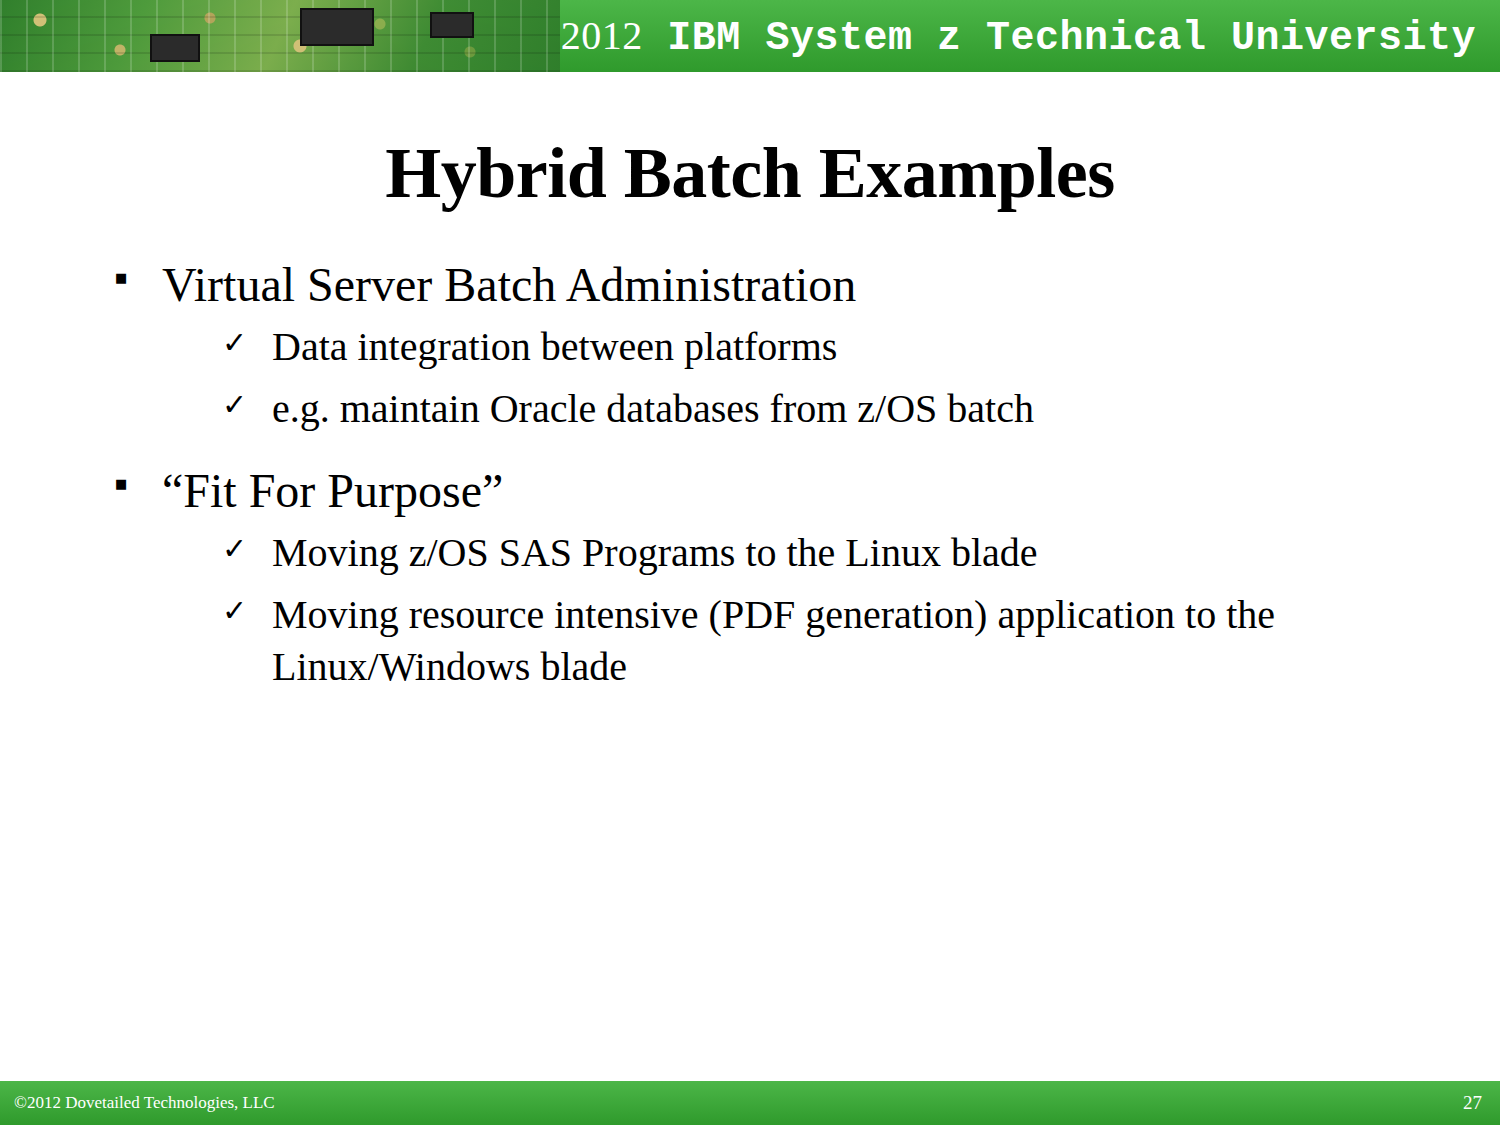2012 IBM System z Technical University
Hybrid Batch Examples
Virtual Server Batch Administration
Data integration between platforms
e.g. maintain Oracle databases from z/OS batch
“Fit For Purpose”
Moving z/OS SAS Programs to the Linux blade
Moving resource intensive (PDF generation) application to the Linux/Windows blade
©2012 Dovetailed Technologies, LLC
27